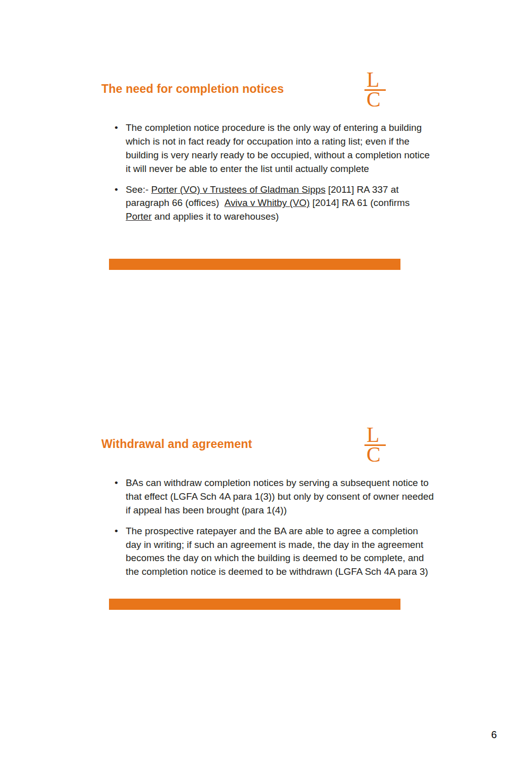L C
The need for completion notices
The completion notice procedure is the only way of entering a building which is not in fact ready for occupation into a rating list; even if the building is very nearly ready to be occupied, without a completion notice it will never be able to enter the list until actually complete
See:- Porter (VO) v Trustees of Gladman Sipps [2011] RA 337 at paragraph 66 (offices) Aviva v Whitby (VO) [2014] RA 61 (confirms Porter and applies it to warehouses)
L C
Withdrawal and agreement
BAs can withdraw completion notices by serving a subsequent notice to that effect (LGFA Sch 4A para 1(3)) but only by consent of owner needed if appeal has been brought (para 1(4))
The prospective ratepayer and the BA are able to agree a completion day in writing; if such an agreement is made, the day in the agreement becomes the day on which the building is deemed to be complete, and the completion notice is deemed to be withdrawn (LGFA Sch 4A para 3)
6